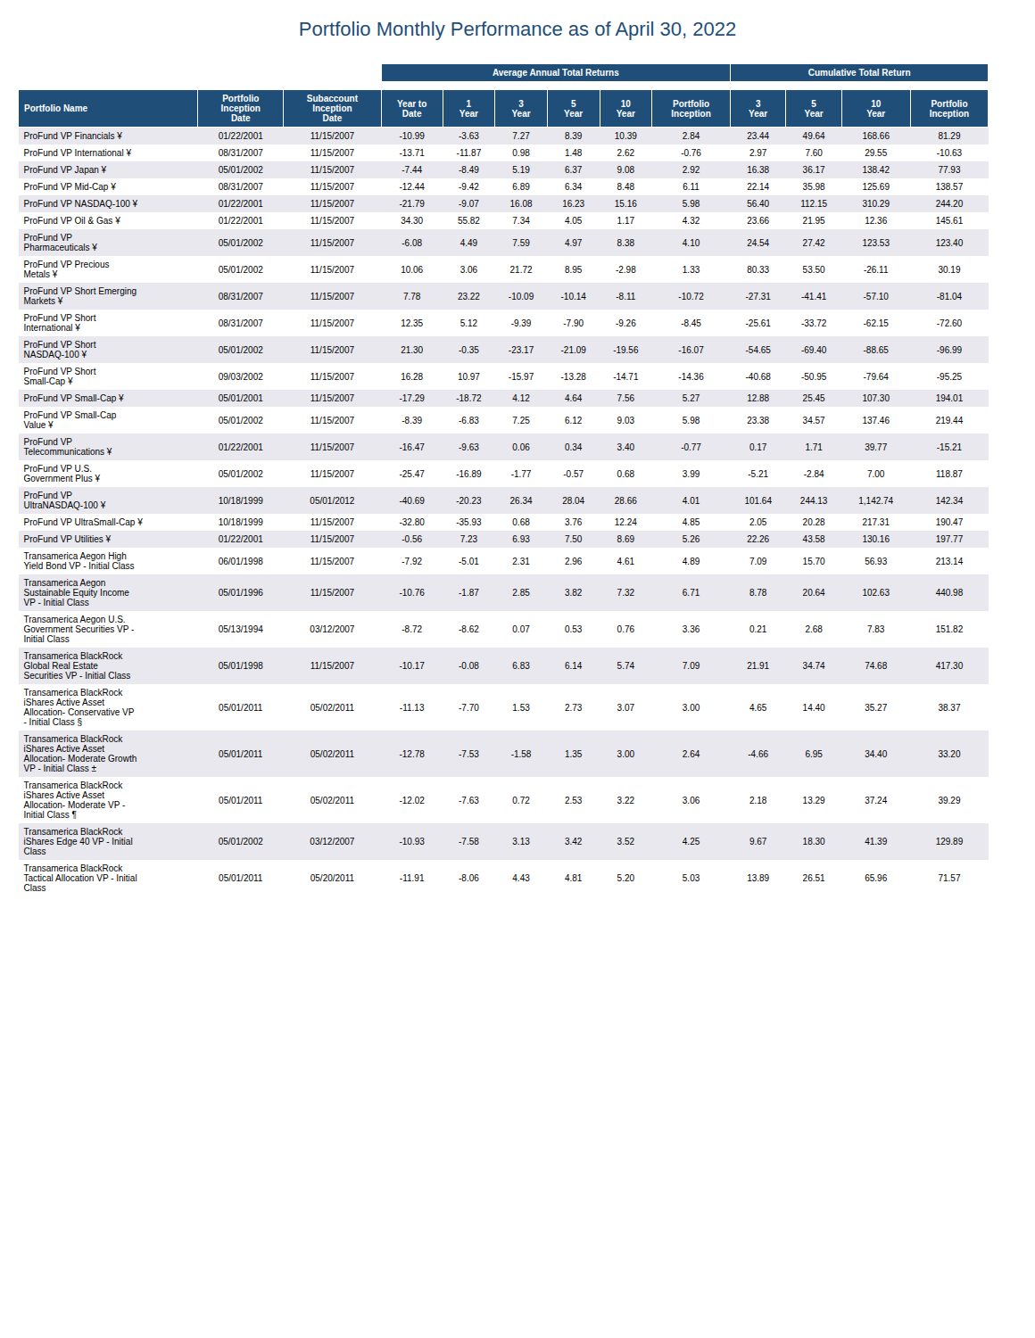Portfolio Monthly Performance as of April 30, 2022
| | | | Average Annual Total Returns | Cumulative Total Return |
| --- | --- | --- | --- | --- |
| Portfolio Name | Portfolio Inception Date | Subaccount Inception Date | Year to Date | 1 Year | 3 Year | 5 Year | 10 Year | Portfolio Inception | 3 Year | 5 Year | 10 Year | Portfolio Inception |
| ProFund VP Financials ¥ | 01/22/2001 | 11/15/2007 | -10.99 | -3.63 | 7.27 | 8.39 | 10.39 | 2.84 | 23.44 | 49.64 | 168.66 | 81.29 |
| ProFund VP International ¥ | 08/31/2007 | 11/15/2007 | -13.71 | -11.87 | 0.98 | 1.48 | 2.62 | -0.76 | 2.97 | 7.60 | 29.55 | -10.63 |
| ProFund VP Japan ¥ | 05/01/2002 | 11/15/2007 | -7.44 | -8.49 | 5.19 | 6.37 | 9.08 | 2.92 | 16.38 | 36.17 | 138.42 | 77.93 |
| ProFund VP Mid-Cap ¥ | 08/31/2007 | 11/15/2007 | -12.44 | -9.42 | 6.89 | 6.34 | 8.48 | 6.11 | 22.14 | 35.98 | 125.69 | 138.57 |
| ProFund VP NASDAQ-100 ¥ | 01/22/2001 | 11/15/2007 | -21.79 | -9.07 | 16.08 | 16.23 | 15.16 | 5.98 | 56.40 | 112.15 | 310.29 | 244.20 |
| ProFund VP Oil & Gas ¥ | 01/22/2001 | 11/15/2007 | 34.30 | 55.82 | 7.34 | 4.05 | 1.17 | 4.32 | 23.66 | 21.95 | 12.36 | 145.61 |
| ProFund VP Pharmaceuticals ¥ | 05/01/2002 | 11/15/2007 | -6.08 | 4.49 | 7.59 | 4.97 | 8.38 | 4.10 | 24.54 | 27.42 | 123.53 | 123.40 |
| ProFund VP Precious Metals ¥ | 05/01/2002 | 11/15/2007 | 10.06 | 3.06 | 21.72 | 8.95 | -2.98 | 1.33 | 80.33 | 53.50 | -26.11 | 30.19 |
| ProFund VP Short Emerging Markets ¥ | 08/31/2007 | 11/15/2007 | 7.78 | 23.22 | -10.09 | -10.14 | -8.11 | -10.72 | -27.31 | -41.41 | -57.10 | -81.04 |
| ProFund VP Short International ¥ | 08/31/2007 | 11/15/2007 | 12.35 | 5.12 | -9.39 | -7.90 | -9.26 | -8.45 | -25.61 | -33.72 | -62.15 | -72.60 |
| ProFund VP Short NASDAQ-100 ¥ | 05/01/2002 | 11/15/2007 | 21.30 | -0.35 | -23.17 | -21.09 | -19.56 | -16.07 | -54.65 | -69.40 | -88.65 | -96.99 |
| ProFund VP Short Small-Cap ¥ | 09/03/2002 | 11/15/2007 | 16.28 | 10.97 | -15.97 | -13.28 | -14.71 | -14.36 | -40.68 | -50.95 | -79.64 | -95.25 |
| ProFund VP Small-Cap ¥ | 05/01/2001 | 11/15/2007 | -17.29 | -18.72 | 4.12 | 4.64 | 7.56 | 5.27 | 12.88 | 25.45 | 107.30 | 194.01 |
| ProFund VP Small-Cap Value ¥ | 05/01/2002 | 11/15/2007 | -8.39 | -6.83 | 7.25 | 6.12 | 9.03 | 5.98 | 23.38 | 34.57 | 137.46 | 219.44 |
| ProFund VP Telecommunications ¥ | 01/22/2001 | 11/15/2007 | -16.47 | -9.63 | 0.06 | 0.34 | 3.40 | -0.77 | 0.17 | 1.71 | 39.77 | -15.21 |
| ProFund VP U.S. Government Plus ¥ | 05/01/2002 | 11/15/2007 | -25.47 | -16.89 | -1.77 | -0.57 | 0.68 | 3.99 | -5.21 | -2.84 | 7.00 | 118.87 |
| ProFund VP UltraNASDAQ-100 ¥ | 10/18/1999 | 05/01/2012 | -40.69 | -20.23 | 26.34 | 28.04 | 28.66 | 4.01 | 101.64 | 244.13 | 1,142.74 | 142.34 |
| ProFund VP UltraSmall-Cap ¥ | 10/18/1999 | 11/15/2007 | -32.80 | -35.93 | 0.68 | 3.76 | 12.24 | 4.85 | 2.05 | 20.28 | 217.31 | 190.47 |
| ProFund VP Utilities ¥ | 01/22/2001 | 11/15/2007 | -0.56 | 7.23 | 6.93 | 7.50 | 8.69 | 5.26 | 22.26 | 43.58 | 130.16 | 197.77 |
| Transamerica Aegon High Yield Bond VP - Initial Class | 06/01/1998 | 11/15/2007 | -7.92 | -5.01 | 2.31 | 2.96 | 4.61 | 4.89 | 7.09 | 15.70 | 56.93 | 213.14 |
| Transamerica Aegon Sustainable Equity Income VP - Initial Class | 05/01/1996 | 11/15/2007 | -10.76 | -1.87 | 2.85 | 3.82 | 7.32 | 6.71 | 8.78 | 20.64 | 102.63 | 440.98 |
| Transamerica Aegon U.S. Government Securities VP - Initial Class | 05/13/1994 | 03/12/2007 | -8.72 | -8.62 | 0.07 | 0.53 | 0.76 | 3.36 | 0.21 | 2.68 | 7.83 | 151.82 |
| Transamerica BlackRock Global Real Estate Securities VP - Initial Class | 05/01/1998 | 11/15/2007 | -10.17 | -0.08 | 6.83 | 6.14 | 5.74 | 7.09 | 21.91 | 34.74 | 74.68 | 417.30 |
| Transamerica BlackRock iShares Active Asset Allocation- Conservative VP - Initial Class § | 05/01/2011 | 05/02/2011 | -11.13 | -7.70 | 1.53 | 2.73 | 3.07 | 3.00 | 4.65 | 14.40 | 35.27 | 38.37 |
| Transamerica BlackRock iShares Active Asset Allocation- Moderate Growth VP - Initial Class ± | 05/01/2011 | 05/02/2011 | -12.78 | -7.53 | -1.58 | 1.35 | 3.00 | 2.64 | -4.66 | 6.95 | 34.40 | 33.20 |
| Transamerica BlackRock iShares Active Asset Allocation- Moderate VP - Initial Class ¶ | 05/01/2011 | 05/02/2011 | -12.02 | -7.63 | 0.72 | 2.53 | 3.22 | 3.06 | 2.18 | 13.29 | 37.24 | 39.29 |
| Transamerica BlackRock iShares Edge 40 VP - Initial Class | 05/01/2002 | 03/12/2007 | -10.93 | -7.58 | 3.13 | 3.42 | 3.52 | 4.25 | 9.67 | 18.30 | 41.39 | 129.89 |
| Transamerica BlackRock Tactical Allocation VP - Initial Class | 05/01/2011 | 05/20/2011 | -11.91 | -8.06 | 4.43 | 4.81 | 5.20 | 5.03 | 13.89 | 26.51 | 65.96 | 71.57 |